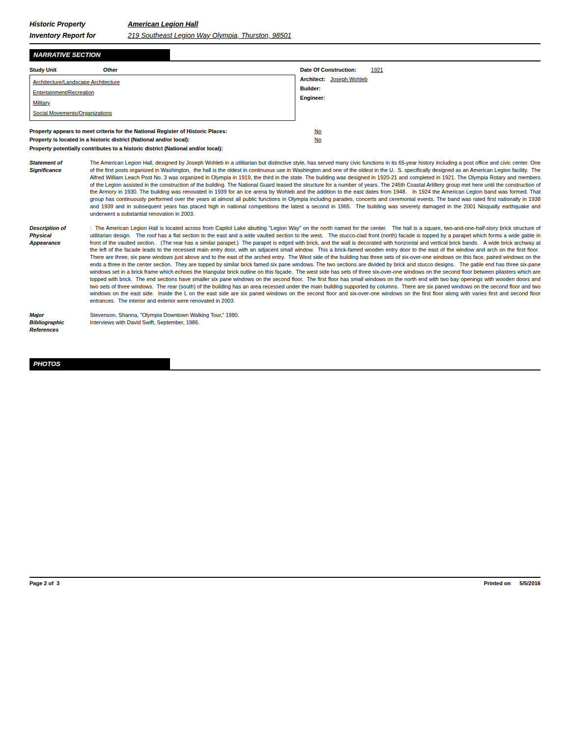Historic Property
American Legion Hall
Inventory Report for
219 Southeast Legion Way Olympia, Thurston, 98501
NARRATIVE SECTION
| Study Unit Other Architecture/Landscape Architecture Entertainment/Recreation Military Social Movements/Organizations | Date Of Construction: 1921 Architect: Joseph Wohleb Builder: Engineer: |
Property appears to meet criteria for the National Register of Historic Places:
No
Property is located in a historic district (National and/or local):
No
Property potentially contributes to a historic district (National and/or local):
Statement of
Significance
The American Legion Hall, designed by Joseph Wohleb in a utilitarian but distinctive style, has served many civic functions in its 65-year history including a post office and civic center. One of the first posts organized in Washington, the hall is the oldest in continuous use in Washington and one of the oldest in the U. S. specifically designed as an American Legion facility. The Alfred William Leach Post No. 3 was organized in Olympia in 1919, the third in the state. The building was designed in 1920-21 and completed in 1921. The Olympia Rotary and members of the Legion assisted in the construction of the building. The National Guard leased the structure for a number of years. The 245th Coastal Artillery group met here until the construction of the Armory in 1930. The building was renovated in 1939 for an ice arena by Wohleb and the addition to the east dates from 1948. In 1924 the American Legion band was formed. That group has continuously performed over the years at almost all public functions in Olympia including parades, concerts and ceremonial events. The band was rated first nationally in 1938 and 1939 and in subsequent years has placed high in national competitions the latest a second in 1965. The building was severely damaged in the 2001 Nisqually earthquake and underwent a substantial renovation in 2003.
Description of
Physical
Appearance
: The American Legion Hall is located across from Capitol Lake abutting "Legion Way" on the north named for the center. The hall is a square, two-and-one-half-story brick structure of utilitarian design. The roof has a flat section to the east and a wide vaulted section to the west. The stucco-clad front (north) facade is topped by a parapet which forms a wide gable in front of the vaulted section. (The rear has a similar parapet.) The parapet is edged with brick, and the wall is decorated with horizontal and vertical brick bands. A wide brick archway at the left of the facade leads to the recessed main entry door, with an adjacent small window. This a brick-famed wooden entry door to the east of the window and arch on the first floor. There are three, six pane windows just above and to the east of the arched entry. The West side of the building has three sets of six-over-one windows on this face, paired windows on the ends a three in the center section. They are topped by similar brick famed six pane windows. The two sections are divided by brick and stucco designs. The gable end has three six-pane windows set in a brick frame which echoes the triangular brick outline on this façade. The west side has sets of three six-over-one windows on the second floor between pilasters which are topped with brick. The end sections have smaller six pane windows on the second floor. The first floor has small windows on the north end with two bay openings with wooden doors and two sets of three windows. The rear (south) of the building has an area recessed under the main building supported by columns. There are six paned windows on the second floor and two windows on the east side. Inside the L on the east side are six paned windows on the second floor and six-over-one windows on the first floor along with varies first and second floor entrances. The interior and exterior were renovated in 2003.
Major
Bibliographic
References
Stevenson, Shanna, "Olympia Downtown Walking Tour," 1980.
Interviews with David Swift, September, 1986.
PHOTOS
Page 2 of 3
Printed on5/5/2016